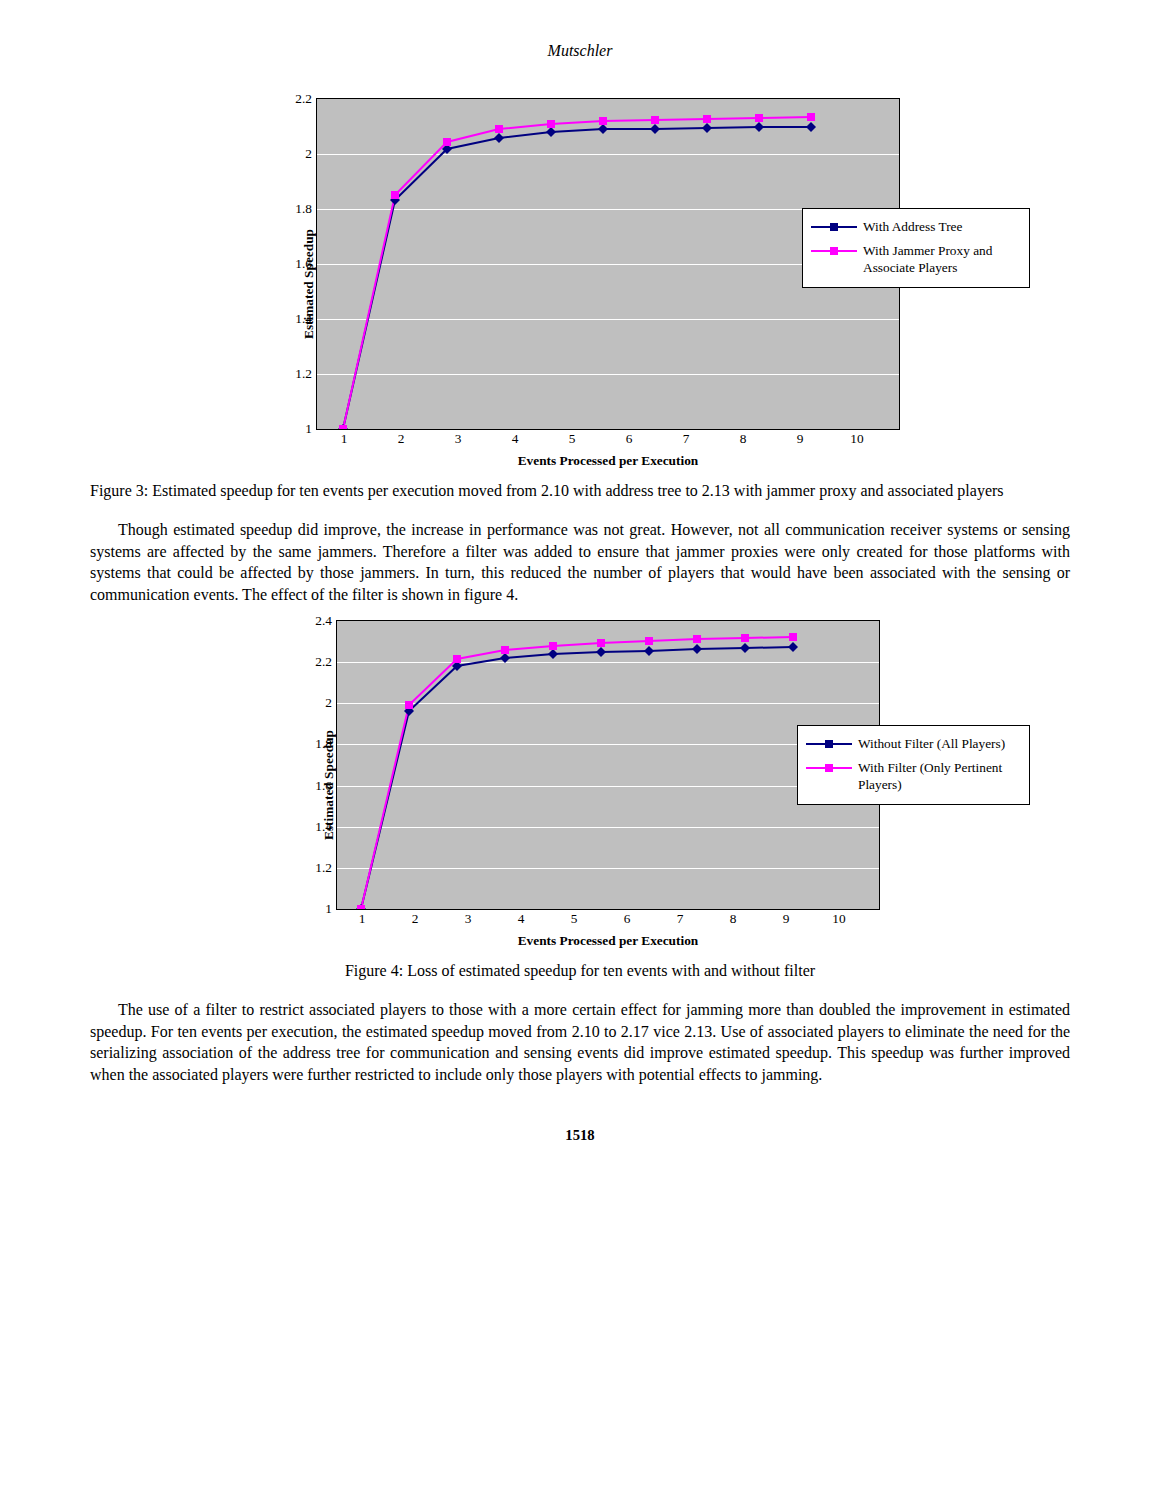Mutschler
Estimated Speedup
2.2 2 1.8 1.6 1.4 1.2 1
1 2 3 4 5 6 7 8 9 10
Events Processed per Execution
With Address Tree
With Jammer Proxy and Associate Players
Figure 3: Estimated speedup for ten events per execution moved from 2.10 with address tree to 2.13 with jammer proxy and associated players
Though estimated speedup did improve, the increase in performance was not great. However, not all communication receiver systems or sensing systems are affected by the same jammers. Therefore a filter was added to ensure that jammer proxies were only created for those platforms with systems that could be affected by those jammers. In turn, this reduced the number of players that would have been associated with the sensing or communication events. The effect of the filter is shown in figure 4.
Estimated Speedup
2.4 2.2 2 1.8 1.6 1.4 1.2 1
1 2 3 4 5 6 7 8 9 10
Events Processed per Execution
Without Filter (All Players)
With Filter (Only Pertinent Players)
Figure 4: Loss of estimated speedup for ten events with and without filter
The use of a filter to restrict associated players to those with a more certain effect for jamming more than doubled the improvement in estimated speedup. For ten events per execution, the estimated speedup moved from 2.10 to 2.17 vice 2.13. Use of associated players to eliminate the need for the serializing association of the address tree for communication and sensing events did improve estimated speedup. This speedup was further improved when the associated players were further restricted to include only those players with potential effects to jamming.
1518